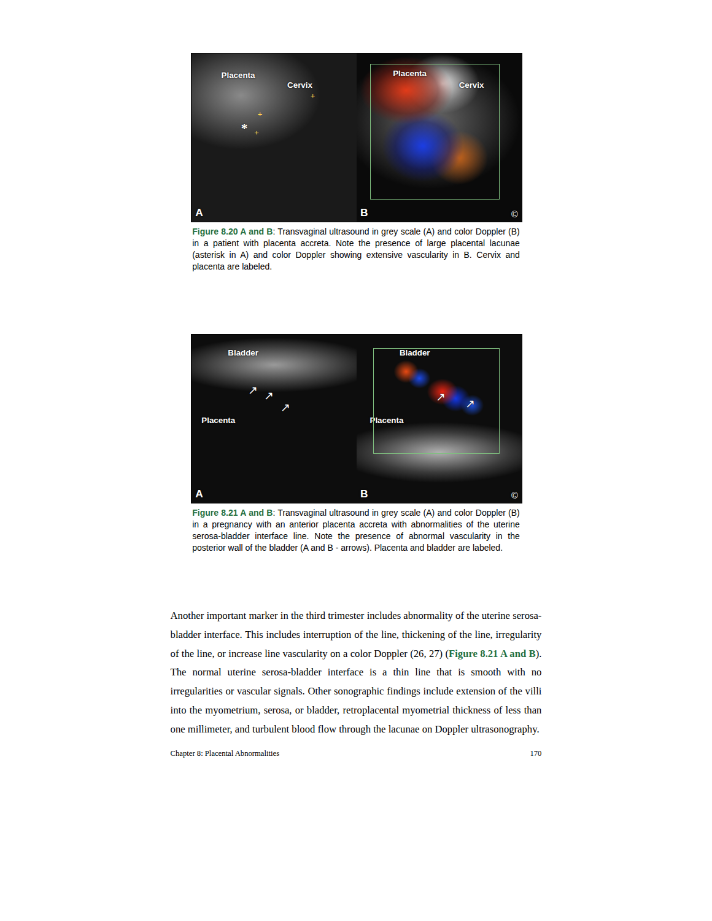Placenta Cervix * + + + A
Placenta Cervix
B ©
Figure 8.20 A and B: Transvaginal ultrasound in grey scale (A) and color Doppler (B) in a patient with placenta accreta. Note the presence of large placental lacunae (asterisk in A) and color Doppler showing extensive vascularity in B. Cervix and placenta are labeled.
Bladder Placenta ↗ ↗ ↗ A
Bladder Placenta
↗ ↗ B ©
Figure 8.21 A and B: Transvaginal ultrasound in grey scale (A) and color Doppler (B) in a pregnancy with an anterior placenta accreta with abnormalities of the uterine serosa-bladder interface line. Note the presence of abnormal vascularity in the posterior wall of the bladder (A and B - arrows). Placenta and bladder are labeled.
Another important marker in the third trimester includes abnormality of the uterine serosa-bladder interface. This includes interruption of the line, thickening of the line, irregularity of the line, or increase line vascularity on a color Doppler (26, 27) (Figure 8.21 A and B). The normal uterine serosa-bladder interface is a thin line that is smooth with no irregularities or vascular signals. Other sonographic findings include extension of the villi into the myometrium, serosa, or bladder, retroplacental myometrial thickness of less than one millimeter, and turbulent blood flow through the lacunae on Doppler ultrasonography.
Chapter 8: Placental Abnormalities 170